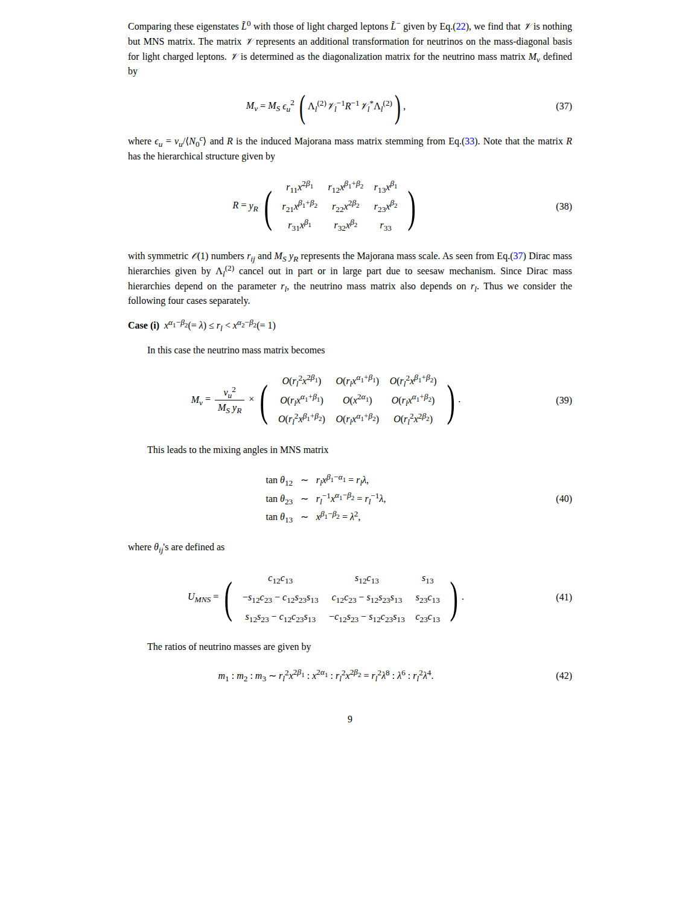Comparing these eigenstates L̃0 with those of light charged leptons L̃− given by Eq.(22), we find that 𝒱 is nothing but MNS matrix. The matrix 𝒱 represents an additional transformation for neutrinos on the mass-diagonal basis for light charged leptons. 𝒱 is determined as the diagonalization matrix for the neutrino mass matrix Mν defined by
Mν = MS ϵu2 ( Λl(2)𝒱l−1R−1𝒱l*Λl(2) ) ,
(37)
where ϵu = vu/⟨N0c⟩ and R is the induced Majorana mass matrix stemming from Eq.(33). Note that the matrix R has the hierarchical structure given by
R = yR (
| r 11 x 2 β 1 | r 12 x β 1 + β 2 | r 13 x β 1 |
| r 21 x β 1 + β 2 | r 22 x 2 β 2 | r 23 x β 2 |
| r 31 x β 1 | r 32 x β 2 | r 33 |
)
(38)
with symmetric 𝒪(1) numbers rij and MS yR represents the Majorana mass scale. As seen from Eq.(37) Dirac mass hierarchies given by Λl(2) cancel out in part or in large part due to seesaw mechanism. Since Dirac mass hierarchies depend on the parameter rl, the neutrino mass matrix also depends on rl. Thus we consider the following four cases separately.
Case (i) xα1−β2(= λ) ≤ rl < xα2−β2(= 1)
In this case the neutrino mass matrix becomes
Mν = vu2 MS yR × (
| O ( r l 2 x 2 β 1 ) | O ( r l x α 1 + β 1 ) | O ( r l 2 x β 1 + β 2 ) |
| O ( r l x α 1 + β 1 ) | O ( x 2 α 1 ) | O ( r l x α 1 + β 2 ) |
| O ( r l 2 x β 1 + β 2 ) | O ( r l x α 1 + β 2 ) | O ( r l 2 x 2 β 2 ) |
) .
(39)
This leads to the mixing angles in MNS matrix
| tan θ 12 | ∼ | r l x β 1 − α 1 = r l λ , |
| tan θ 23 | ∼ | r l −1 x α 1 − β 2 = r l −1 λ , |
| tan θ 13 | ∼ | x β 1 − β 2 = λ 2 , |
(40)
where θij's are defined as
UMNS = (
| c 12 c 13 | s 12 c 13 | s 13 |
| − s 12 c 23 − c 12 s 23 s 13 | c 12 c 23 − s 12 s 23 s 13 | s 23 c 13 |
| s 12 s 23 − c 12 c 23 s 13 | − c 12 s 23 − s 12 c 23 s 13 | c 23 c 13 |
) .
(41)
The ratios of neutrino masses are given by
m1 : m2 : m3 ∼ rl2x2β1 : x2α1 : rl2x2β2 = rl2λ8 : λ6 : rl2λ4.
(42)
9